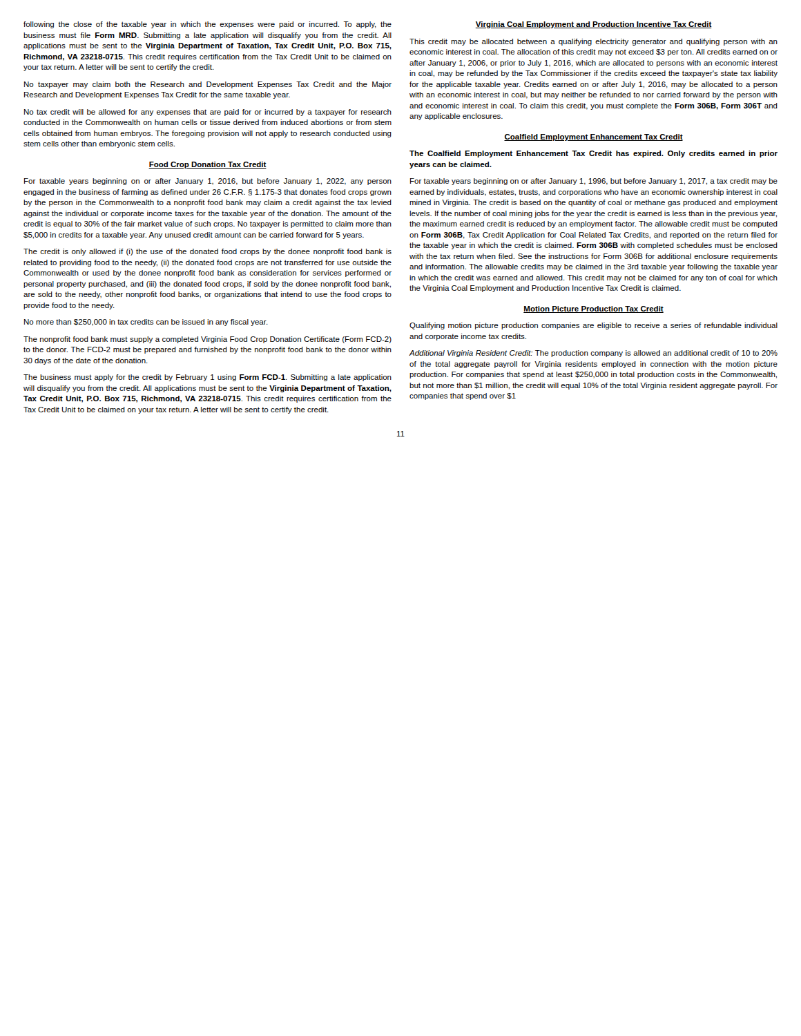following the close of the taxable year in which the expenses were paid or incurred. To apply, the business must file Form MRD. Submitting a late application will disqualify you from the credit. All applications must be sent to the Virginia Department of Taxation, Tax Credit Unit, P.O. Box 715, Richmond, VA 23218-0715. This credit requires certification from the Tax Credit Unit to be claimed on your tax return. A letter will be sent to certify the credit.
No taxpayer may claim both the Research and Development Expenses Tax Credit and the Major Research and Development Expenses Tax Credit for the same taxable year.
No tax credit will be allowed for any expenses that are paid for or incurred by a taxpayer for research conducted in the Commonwealth on human cells or tissue derived from induced abortions or from stem cells obtained from human embryos. The foregoing provision will not apply to research conducted using stem cells other than embryonic stem cells.
Food Crop Donation Tax Credit
For taxable years beginning on or after January 1, 2016, but before January 1, 2022, any person engaged in the business of farming as defined under 26 C.F.R. § 1.175-3 that donates food crops grown by the person in the Commonwealth to a nonprofit food bank may claim a credit against the tax levied against the individual or corporate income taxes for the taxable year of the donation. The amount of the credit is equal to 30% of the fair market value of such crops. No taxpayer is permitted to claim more than $5,000 in credits for a taxable year. Any unused credit amount can be carried forward for 5 years.
The credit is only allowed if (i) the use of the donated food crops by the donee nonprofit food bank is related to providing food to the needy, (ii) the donated food crops are not transferred for use outside the Commonwealth or used by the donee nonprofit food bank as consideration for services performed or personal property purchased, and (iii) the donated food crops, if sold by the donee nonprofit food bank, are sold to the needy, other nonprofit food banks, or organizations that intend to use the food crops to provide food to the needy.
No more than $250,000 in tax credits can be issued in any fiscal year.
The nonprofit food bank must supply a completed Virginia Food Crop Donation Certificate (Form FCD-2) to the donor. The FCD-2 must be prepared and furnished by the nonprofit food bank to the donor within 30 days of the date of the donation.
The business must apply for the credit by February 1 using Form FCD-1. Submitting a late application will disqualify you from the credit. All applications must be sent to the Virginia Department of Taxation, Tax Credit Unit, P.O. Box 715, Richmond, VA 23218-0715. This credit requires certification from the Tax Credit Unit to be claimed on your tax return. A letter will be sent to certify the credit.
Virginia Coal Employment and Production Incentive Tax Credit
This credit may be allocated between a qualifying electricity generator and qualifying person with an economic interest in coal. The allocation of this credit may not exceed $3 per ton. All credits earned on or after January 1, 2006, or prior to July 1, 2016, which are allocated to persons with an economic interest in coal, may be refunded by the Tax Commissioner if the credits exceed the taxpayer's state tax liability for the applicable taxable year. Credits earned on or after July 1, 2016, may be allocated to a person with an economic interest in coal, but may neither be refunded to nor carried forward by the person with and economic interest in coal. To claim this credit, you must complete the Form 306B, Form 306T and any applicable enclosures.
Coalfield Employment Enhancement Tax Credit
The Coalfield Employment Enhancement Tax Credit has expired. Only credits earned in prior years can be claimed.
For taxable years beginning on or after January 1, 1996, but before January 1, 2017, a tax credit may be earned by individuals, estates, trusts, and corporations who have an economic ownership interest in coal mined in Virginia. The credit is based on the quantity of coal or methane gas produced and employment levels. If the number of coal mining jobs for the year the credit is earned is less than in the previous year, the maximum earned credit is reduced by an employment factor. The allowable credit must be computed on Form 306B, Tax Credit Application for Coal Related Tax Credits, and reported on the return filed for the taxable year in which the credit is claimed. Form 306B with completed schedules must be enclosed with the tax return when filed. See the instructions for Form 306B for additional enclosure requirements and information. The allowable credits may be claimed in the 3rd taxable year following the taxable year in which the credit was earned and allowed. This credit may not be claimed for any ton of coal for which the Virginia Coal Employment and Production Incentive Tax Credit is claimed.
Motion Picture Production Tax Credit
Qualifying motion picture production companies are eligible to receive a series of refundable individual and corporate income tax credits.
Additional Virginia Resident Credit: The production company is allowed an additional credit of 10 to 20% of the total aggregate payroll for Virginia residents employed in connection with the motion picture production. For companies that spend at least $250,000 in total production costs in the Commonwealth, but not more than $1 million, the credit will equal 10% of the total Virginia resident aggregate payroll. For companies that spend over $1
11